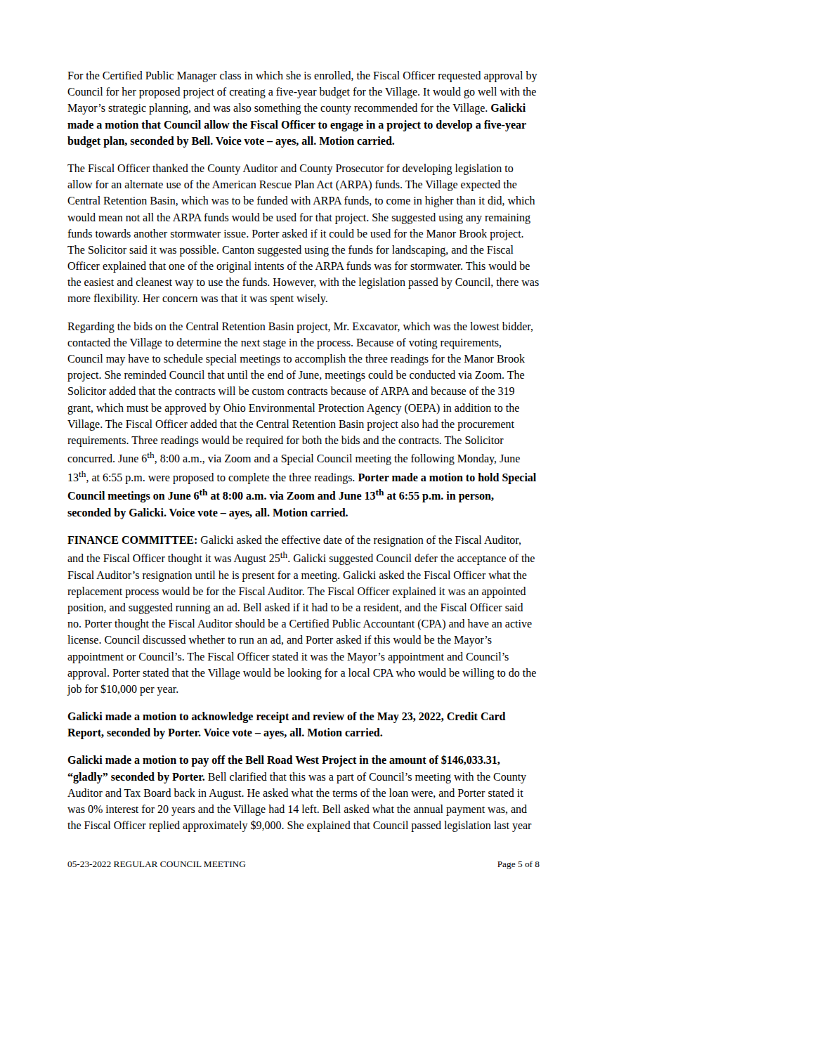For the Certified Public Manager class in which she is enrolled, the Fiscal Officer requested approval by Council for her proposed project of creating a five-year budget for the Village. It would go well with the Mayor’s strategic planning, and was also something the county recommended for the Village. Galicki made a motion that Council allow the Fiscal Officer to engage in a project to develop a five-year budget plan, seconded by Bell. Voice vote – ayes, all. Motion carried.
The Fiscal Officer thanked the County Auditor and County Prosecutor for developing legislation to allow for an alternate use of the American Rescue Plan Act (ARPA) funds. The Village expected the Central Retention Basin, which was to be funded with ARPA funds, to come in higher than it did, which would mean not all the ARPA funds would be used for that project. She suggested using any remaining funds towards another stormwater issue. Porter asked if it could be used for the Manor Brook project. The Solicitor said it was possible. Canton suggested using the funds for landscaping, and the Fiscal Officer explained that one of the original intents of the ARPA funds was for stormwater. This would be the easiest and cleanest way to use the funds. However, with the legislation passed by Council, there was more flexibility. Her concern was that it was spent wisely.
Regarding the bids on the Central Retention Basin project, Mr. Excavator, which was the lowest bidder, contacted the Village to determine the next stage in the process. Because of voting requirements, Council may have to schedule special meetings to accomplish the three readings for the Manor Brook project. She reminded Council that until the end of June, meetings could be conducted via Zoom. The Solicitor added that the contracts will be custom contracts because of ARPA and because of the 319 grant, which must be approved by Ohio Environmental Protection Agency (OEPA) in addition to the Village. The Fiscal Officer added that the Central Retention Basin project also had the procurement requirements. Three readings would be required for both the bids and the contracts. The Solicitor concurred. June 6th, 8:00 a.m., via Zoom and a Special Council meeting the following Monday, June 13th, at 6:55 p.m. were proposed to complete the three readings. Porter made a motion to hold Special Council meetings on June 6th at 8:00 a.m. via Zoom and June 13th at 6:55 p.m. in person, seconded by Galicki. Voice vote – ayes, all. Motion carried.
FINANCE COMMITTEE: Galicki asked the effective date of the resignation of the Fiscal Auditor, and the Fiscal Officer thought it was August 25th. Galicki suggested Council defer the acceptance of the Fiscal Auditor’s resignation until he is present for a meeting. Galicki asked the Fiscal Officer what the replacement process would be for the Fiscal Auditor. The Fiscal Officer explained it was an appointed position, and suggested running an ad. Bell asked if it had to be a resident, and the Fiscal Officer said no. Porter thought the Fiscal Auditor should be a Certified Public Accountant (CPA) and have an active license. Council discussed whether to run an ad, and Porter asked if this would be the Mayor’s appointment or Council’s. The Fiscal Officer stated it was the Mayor’s appointment and Council’s approval. Porter stated that the Village would be looking for a local CPA who would be willing to do the job for $10,000 per year.
Galicki made a motion to acknowledge receipt and review of the May 23, 2022, Credit Card Report, seconded by Porter. Voice vote – ayes, all. Motion carried.
Galicki made a motion to pay off the Bell Road West Project in the amount of $146,033.31, “gladly” seconded by Porter. Bell clarified that this was a part of Council’s meeting with the County Auditor and Tax Board back in August. He asked what the terms of the loan were, and Porter stated it was 0% interest for 20 years and the Village had 14 left. Bell asked what the annual payment was, and the Fiscal Officer replied approximately $9,000. She explained that Council passed legislation last year
05-23-2022 REGULAR COUNCIL MEETING Page 5 of 8